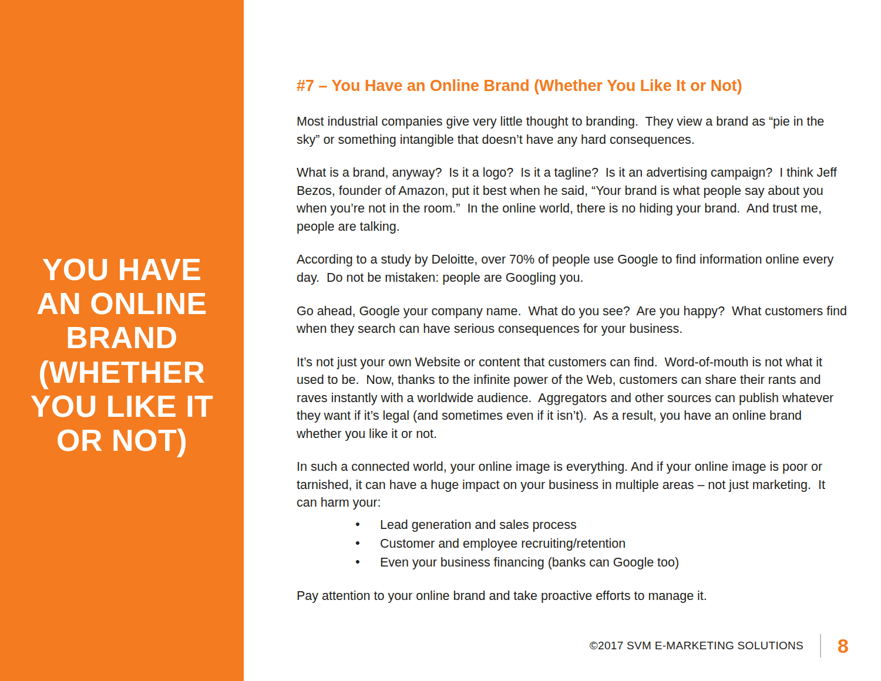You Have an Online Brand (Whether You Like It or Not)
#7 – You Have an Online Brand (Whether You Like It or Not)
Most industrial companies give very little thought to branding. They view a brand as “pie in the sky” or something intangible that doesn’t have any hard consequences.
What is a brand, anyway? Is it a logo? Is it a tagline? Is it an advertising campaign? I think Jeff Bezos, founder of Amazon, put it best when he said, “Your brand is what people say about you when you’re not in the room.” In the online world, there is no hiding your brand. And trust me, people are talking.
According to a study by Deloitte, over 70% of people use Google to find information online every day. Do not be mistaken: people are Googling you.
Go ahead, Google your company name. What do you see? Are you happy? What customers find when they search can have serious consequences for your business.
It’s not just your own Website or content that customers can find. Word-of-mouth is not what it used to be. Now, thanks to the infinite power of the Web, customers can share their rants and raves instantly with a worldwide audience. Aggregators and other sources can publish whatever they want if it’s legal (and sometimes even if it isn’t). As a result, you have an online brand whether you like it or not.
In such a connected world, your online image is everything. And if your online image is poor or tarnished, it can have a huge impact on your business in multiple areas – not just marketing. It can harm your:
Lead generation and sales process
Customer and employee recruiting/retention
Even your business financing (banks can Google too)
Pay attention to your online brand and take proactive efforts to manage it.
©2017 SVM E-MARKETING SOLUTIONS 8